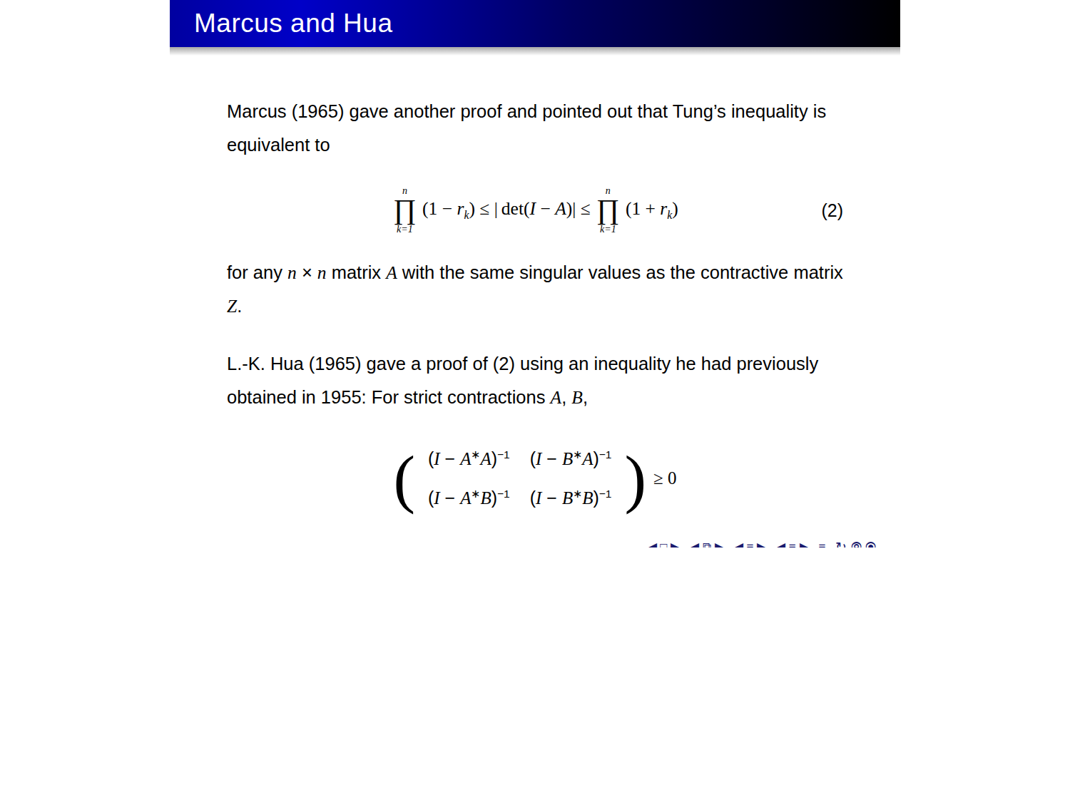Marcus and Hua
Marcus (1965) gave another proof and pointed out that Tung’s inequality is equivalent to
n ∏ k=1 (1 − rk) ≤ | det(I − A)| ≤ n ∏ k=1 (1 + rk) (2)
for any n × n matrix A with the same singular values as the contractive matrix Z.
L.-K. Hua (1965) gave a proof of (2) using an inequality he had previously obtained in 1955: For strict contractions A, B,
(
| ( I − A ∗ A ) −1 | ( I − B ∗ A ) −1 |
| ( I − A ∗ B ) −1 | ( I − B ∗ B ) −1 |
) ≥ 0
◀ □ ▶ ◀ ⧉ ▶ ◀ ≡ ▶ ◀ ≡ ▶ ≡ ↻ ⦾ ⦿
F. Zhang Harnack Inequalities